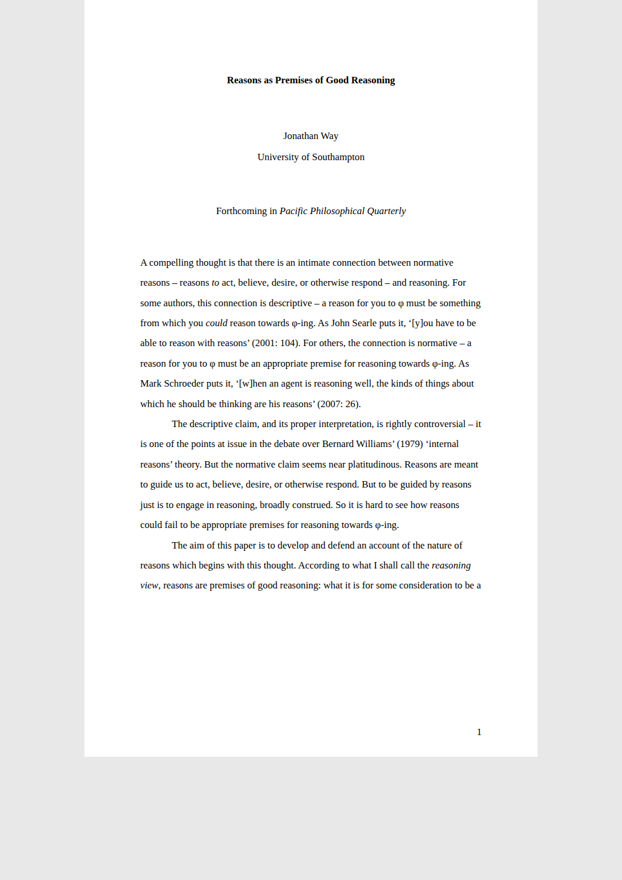Reasons as Premises of Good Reasoning
Jonathan Way
University of Southampton
Forthcoming in Pacific Philosophical Quarterly
A compelling thought is that there is an intimate connection between normative reasons – reasons to act, believe, desire, or otherwise respond – and reasoning. For some authors, this connection is descriptive – a reason for you to φ must be something from which you could reason towards φ-ing. As John Searle puts it, ‘[y]ou have to be able to reason with reasons’ (2001: 104). For others, the connection is normative – a reason for you to φ must be an appropriate premise for reasoning towards φ-ing. As Mark Schroeder puts it, ‘[w]hen an agent is reasoning well, the kinds of things about which he should be thinking are his reasons’ (2007: 26).
The descriptive claim, and its proper interpretation, is rightly controversial – it is one of the points at issue in the debate over Bernard Williams’ (1979) ‘internal reasons’ theory. But the normative claim seems near platitudinous. Reasons are meant to guide us to act, believe, desire, or otherwise respond. But to be guided by reasons just is to engage in reasoning, broadly construed. So it is hard to see how reasons could fail to be appropriate premises for reasoning towards φ-ing.
The aim of this paper is to develop and defend an account of the nature of reasons which begins with this thought. According to what I shall call the reasoning view, reasons are premises of good reasoning: what it is for some consideration to be a
1